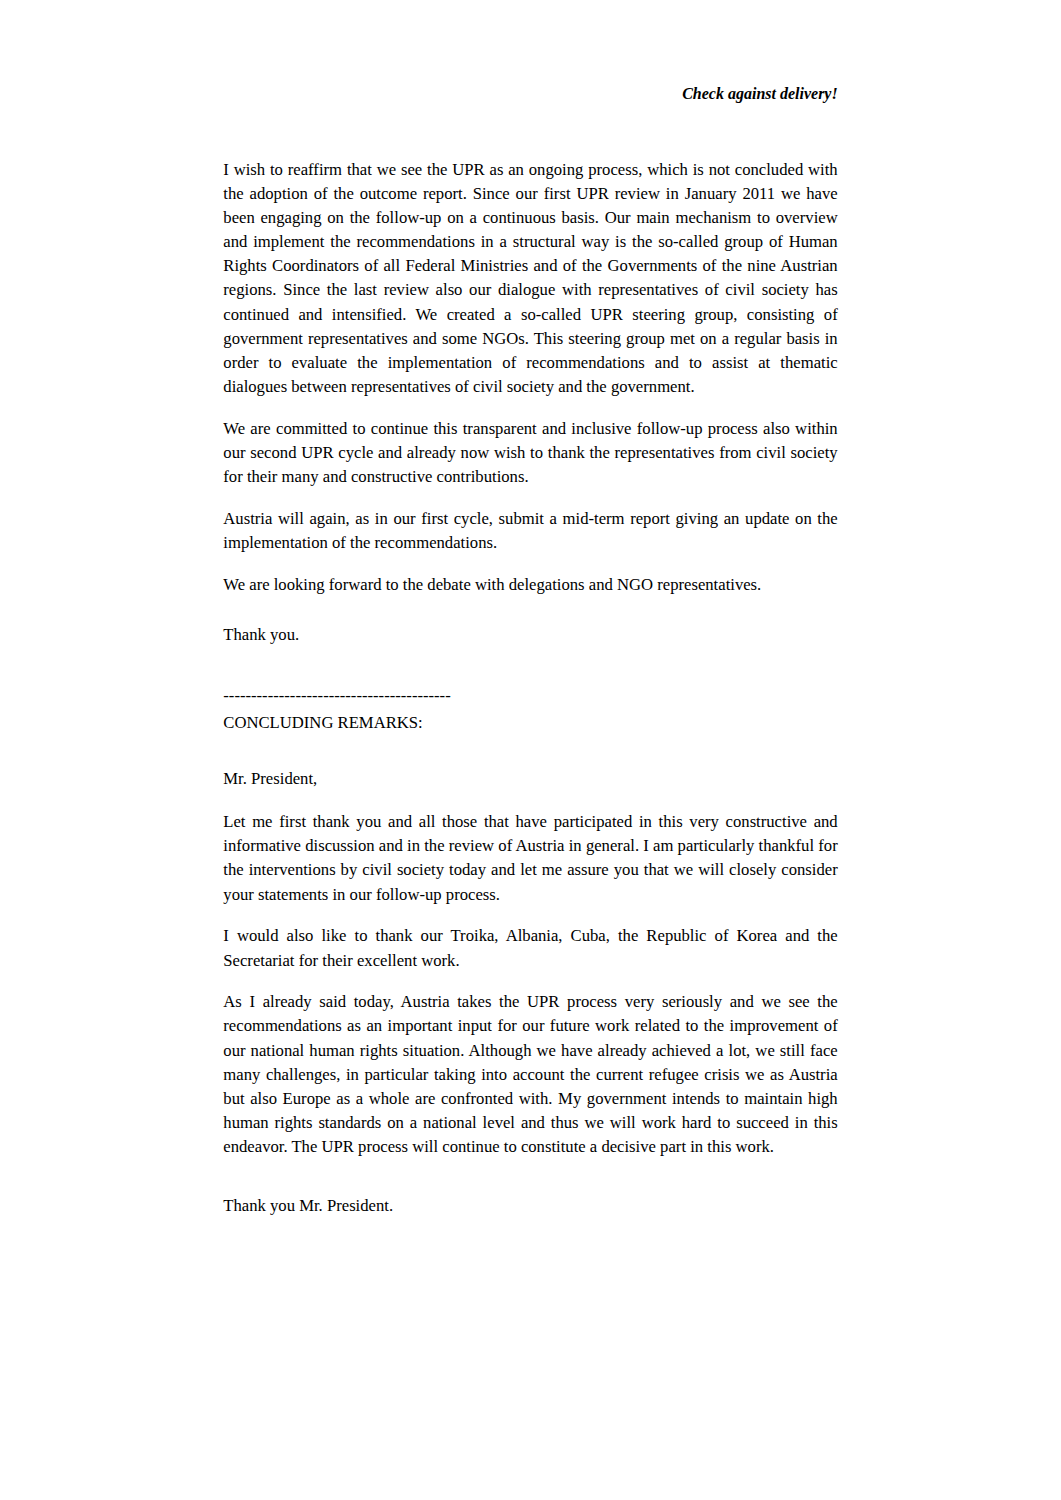Check against delivery!
I wish to reaffirm that we see the UPR as an ongoing process, which is not concluded with the adoption of the outcome report. Since our first UPR review in January 2011 we have been engaging on the follow-up on a continuous basis. Our main mechanism to overview and implement the recommendations in a structural way is the so-called group of Human Rights Coordinators of all Federal Ministries and of the Governments of the nine Austrian regions. Since the last review also our dialogue with representatives of civil society has continued and intensified. We created a so-called UPR steering group, consisting of government representatives and some NGOs. This steering group met on a regular basis in order to evaluate the implementation of recommendations and to assist at thematic dialogues between representatives of civil society and the government.
We are committed to continue this transparent and inclusive follow-up process also within our second UPR cycle and already now wish to thank the representatives from civil society for their many and constructive contributions.
Austria will again, as in our first cycle, submit a mid-term report giving an update on the implementation of the recommendations.
We are looking forward to the debate with delegations and NGO representatives.
Thank you.
-----------------------------------------
CONCLUDING REMARKS:
Mr. President,
Let me first thank you and all those that have participated in this very constructive and informative discussion and in the review of Austria in general. I am particularly thankful for the interventions by civil society today and let me assure you that we will closely consider your statements in our follow-up process.
I would also like to thank our Troika, Albania, Cuba, the Republic of Korea and the Secretariat for their excellent work.
As I already said today, Austria takes the UPR process very seriously and we see the recommendations as an important input for our future work related to the improvement of our national human rights situation. Although we have already achieved a lot, we still face many challenges, in particular taking into account the current refugee crisis we as Austria but also Europe as a whole are confronted with. My government intends to maintain high human rights standards on a national level and thus we will work hard to succeed in this endeavor. The UPR process will continue to constitute a decisive part in this work.
Thank you Mr. President.